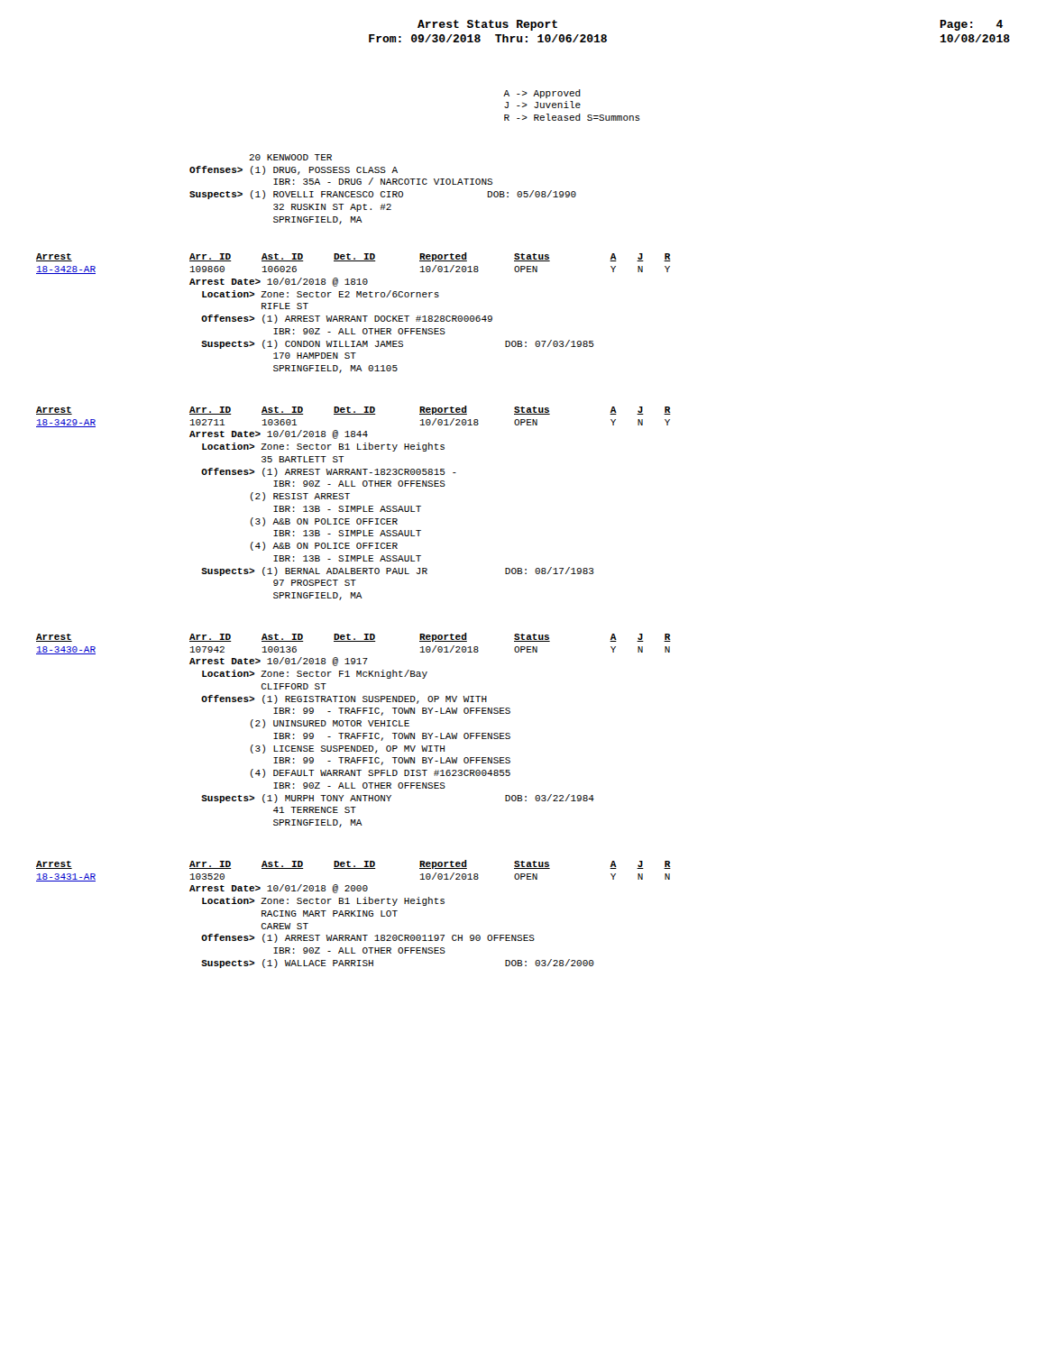Arrest Status Report
From: 09/30/2018 Thru: 10/06/2018
Page: 4 10/08/2018
A -> Approved J -> Juvenile R -> Released S=Summons
20 KENWOOD TER Offenses> (1) DRUG, POSSESS CLASS A IBR: 35A - DRUG / NARCOTIC VIOLATIONS Suspects> (1) ROVELLI FRANCESCO CIRO DOB: 05/08/1990 32 RUSKIN ST Apt. #2 SPRINGFIELD, MA
Arrest
18-3428-AR
Arr. ID Ast. ID Det. ID Reported Status AJR
109860106026 10/01/2018 OPEN YNY
Arrest Date> 10/01/2018 @ 1810 Location> Zone: Sector E2 Metro/6Corners RIFLE ST Offenses> (1) ARREST WARRANT DOCKET #1828CR000649 IBR: 90Z - ALL OTHER OFFENSES Suspects> (1) CONDON WILLIAM JAMES DOB: 07/03/1985 170 HAMPDEN ST SPRINGFIELD, MA 01105
Arrest
18-3429-AR
Arr. ID Ast. ID Det. ID Reported Status AJR
102711103601 10/01/2018 OPEN YNY
Arrest Date> 10/01/2018 @ 1844 Location> Zone: Sector B1 Liberty Heights 35 BARTLETT ST Offenses> (1) ARREST WARRANT-1823CR005815 - IBR: 90Z - ALL OTHER OFFENSES (2) RESIST ARREST IBR: 13B - SIMPLE ASSAULT (3) A&B ON POLICE OFFICER IBR: 13B - SIMPLE ASSAULT (4) A&B ON POLICE OFFICER IBR: 13B - SIMPLE ASSAULT Suspects> (1) BERNAL ADALBERTO PAUL JR DOB: 08/17/1983 97 PROSPECT ST SPRINGFIELD, MA
Arrest
18-3430-AR
Arr. ID Ast. ID Det. ID Reported Status AJR
107942100136 10/01/2018 OPEN YNN
Arrest Date> 10/01/2018 @ 1917 Location> Zone: Sector F1 McKnight/Bay CLIFFORD ST Offenses> (1) REGISTRATION SUSPENDED, OP MV WITH IBR: 99 - TRAFFIC, TOWN BY-LAW OFFENSES (2) UNINSURED MOTOR VEHICLE IBR: 99 - TRAFFIC, TOWN BY-LAW OFFENSES (3) LICENSE SUSPENDED, OP MV WITH IBR: 99 - TRAFFIC, TOWN BY-LAW OFFENSES (4) DEFAULT WARRANT SPFLD DIST #1623CR004855 IBR: 90Z - ALL OTHER OFFENSES Suspects> (1) MURPH TONY ANTHONY DOB: 03/22/1984 41 TERRENCE ST SPRINGFIELD, MA
Arrest
18-3431-AR
Arr. ID Ast. ID Det. ID Reported Status AJR
103520 10/01/2018 OPEN YNN
Arrest Date> 10/01/2018 @ 2000 Location> Zone: Sector B1 Liberty Heights RACING MART PARKING LOT CAREW ST Offenses> (1) ARREST WARRANT 1820CR001197 CH 90 OFFENSES IBR: 90Z - ALL OTHER OFFENSES Suspects> (1) WALLACE PARRISH DOB: 03/28/2000